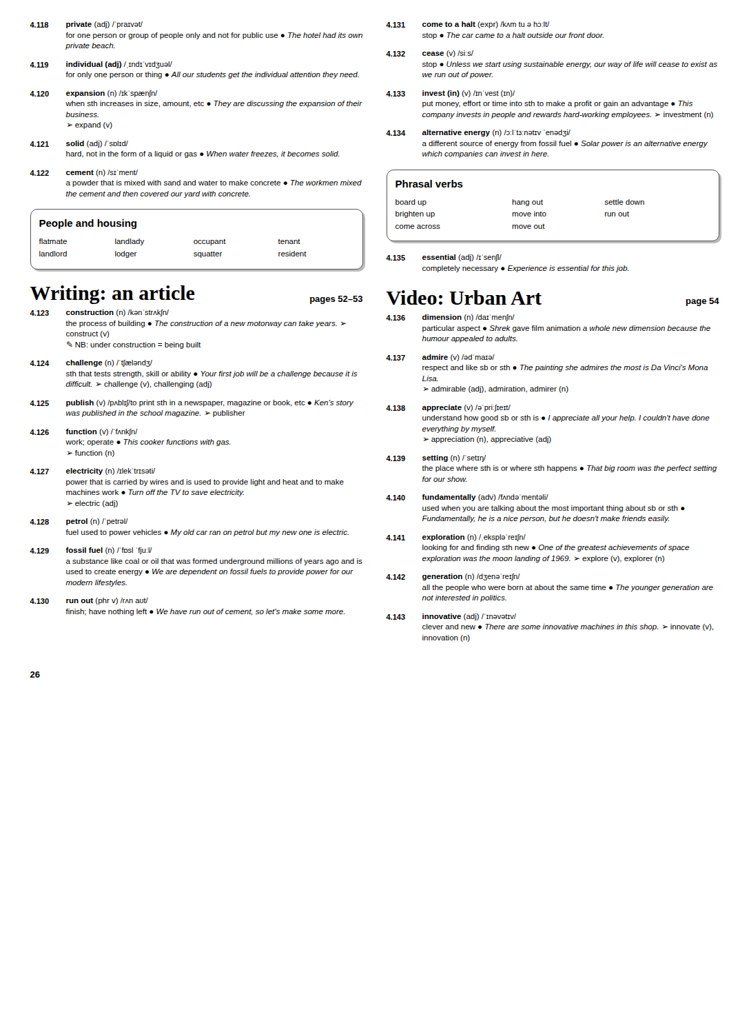4.118
private (adj) /ˈpraɪvət/ for one person or group of people only and not for public use ● The hotel had its own private beach.
4.119
individual (adj) /ˌɪndɪˈvɪdʒuəl/ for only one person or thing ● All our students get the individual attention they need.
4.120
expansion (n) /ɪkˈspænʃn/ when sth increases in size, amount, etc ● They are discussing the expansion of their business. ➢ expand (v)
4.121
solid (adj) /ˈsɒlɪd/ hard, not in the form of a liquid or gas ● When water freezes, it becomes solid.
4.122
cement (n) /sɪˈment/ a powder that is mixed with sand and water to make concrete ● The workmen mixed the cement and then covered our yard with concrete.
People and housing
| flatmate | landlady | occupant | tenant |
| landlord | lodger | squatter | resident |
pages 52–53 Writing: an article
4.123
construction (n) /kənˈstrʌkʃn/ the process of building ● The construction of a new motorway can take years. ➢ construct (v) ✎ NB: under construction = being built
4.124
challenge (n) /ˈtʃæləndʒ/ sth that tests strength, skill or ability ● Your first job will be a challenge because it is difficult. ➢ challenge (v), challenging (adj)
4.125
publish (v) /pʌblɪʃ/to print sth in a newspaper, magazine or book, etc ● Ken's story was published in the school magazine. ➢ publisher
4.126
function (v) /ˈfʌnkʃn/ work; operate ● This cooker functions with gas. ➢ function (n)
4.127
electricity (n) /ɪlekˈtrɪsəti/ power that is carried by wires and is used to provide light and heat and to make machines work ● Turn off the TV to save electricity. ➢ electric (adj)
4.128
petrol (n) /ˈpetrəl/ fuel used to power vehicles ● My old car ran on petrol but my new one is electric.
4.129
fossil fuel (n) /ˈfɒsl ˈfjuːl/ a substance like coal or oil that was formed underground millions of years ago and is used to create energy ● We are dependent on fossil fuels to provide power for our modern lifestyles.
4.130
run out (phr v) /rʌn aʊt/ finish; have nothing left ● We have run out of cement, so let's make some more.
4.131
come to a halt (expr) /kʌm tu ə hɔːlt/ stop ● The car came to a halt outside our front door.
4.132
cease (v) /siːs/ stop ● Unless we start using sustainable energy, our way of life will cease to exist as we run out of power.
4.133
invest (in) (v) /ɪnˈvest (ɪn)/ put money, effort or time into sth to make a profit or gain an advantage ● This company invests in people and rewards hard-working employees. ➢ investment (n)
4.134
alternative energy (n) /ɔːlˈtɜːnətɪv ˈenədʒi/ a different source of energy from fossil fuel ● Solar power is an alternative energy which companies can invest in here.
Phrasal verbs
| board up | hang out | settle down |
| brighten up | move into | run out |
| come across | move out | |
4.135
essential (adj) /ɪˈsenʃl/ completely necessary ● Experience is essential for this job.
page 54 Video: Urban Art
4.136
dimension (n) /daɪˈmenʃn/ particular aspect ● Shrek gave film animation a whole new dimension because the humour appealed to adults.
4.137
admire (v) /ədˈmaɪə/ respect and like sb or sth ● The painting she admires the most is Da Vinci's Mona Lisa. ➢ admirable (adj), admiration, admirer (n)
4.138
appreciate (v) /əˈpriːʃɪeɪt/ understand how good sb or sth is ● I appreciate all your help. I couldn't have done everything by myself. ➢ appreciation (n), appreciative (adj)
4.139
setting (n) /ˈsetɪŋ/ the place where sth is or where sth happens ● That big room was the perfect setting for our show.
4.140
fundamentally (adv) /fʌndəˈmentəli/ used when you are talking about the most important thing about sb or sth ● Fundamentally, he is a nice person, but he doesn't make friends easily.
4.141
exploration (n) /ˌekspləˈreɪʃn/ looking for and finding sth new ● One of the greatest achievements of space exploration was the moon landing of 1969. ➢ explore (v), explorer (n)
4.142
generation (n) /dʒenəˈreɪʃn/ all the people who were born at about the same time ● The younger generation are not interested in politics.
4.143
innovative (adj) /ˈɪnəvətɪv/ clever and new ● There are some innovative machines in this shop. ➢ innovate (v), innovation (n)
26